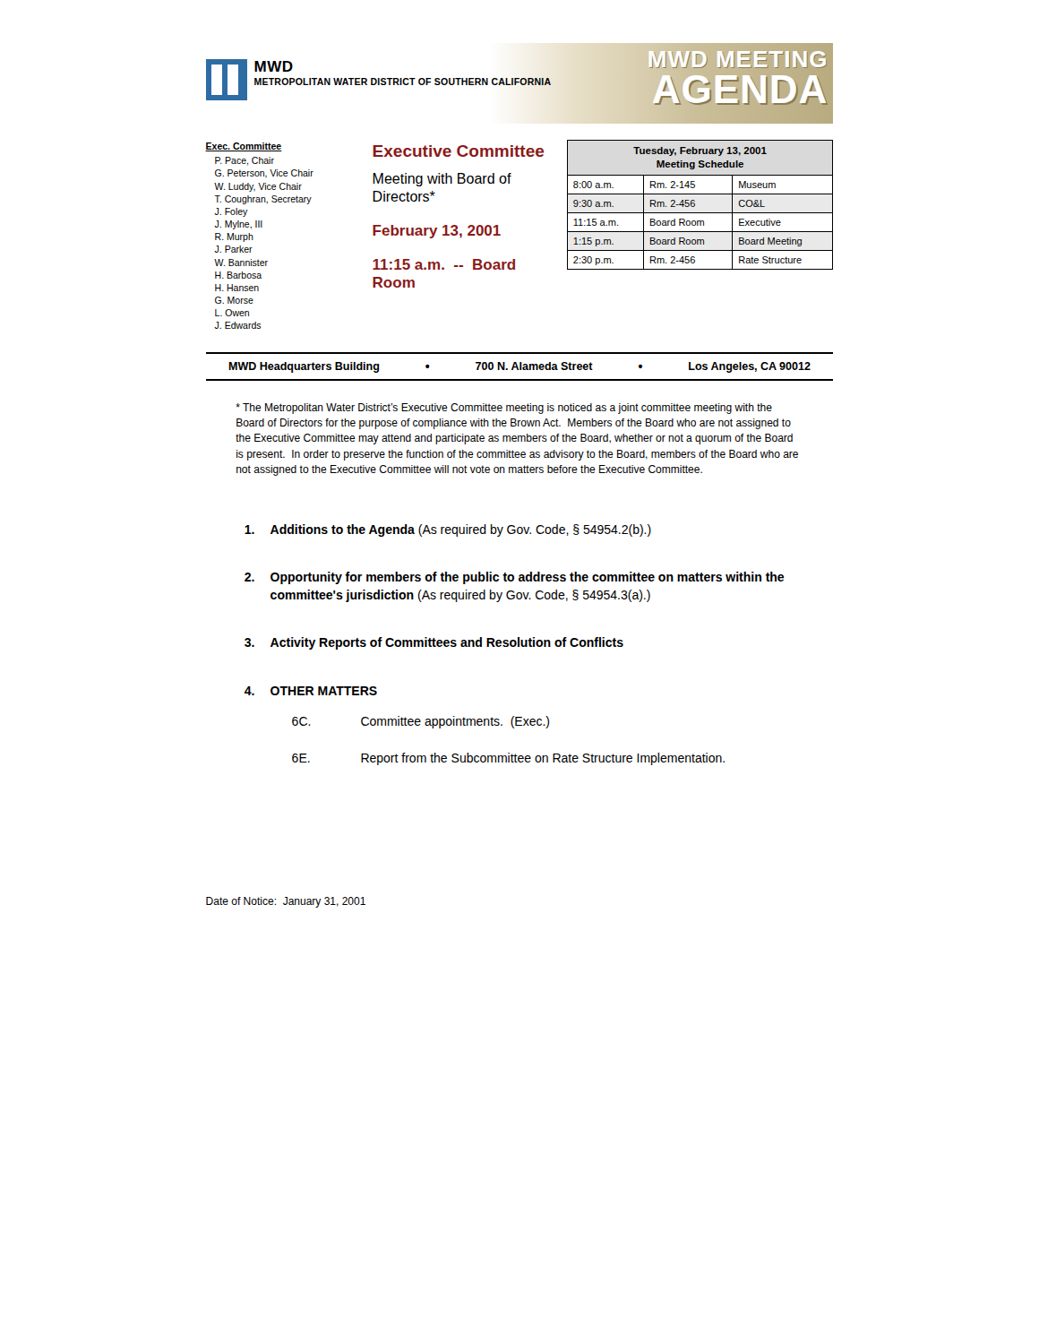MWD
METROPOLITAN WATER DISTRICT OF SOUTHERN CALIFORNIA
MWD MEETING
AGENDA
Exec. Committee
P. Pace, Chair
G. Peterson, Vice Chair
W. Luddy, Vice Chair
T. Coughran, Secretary
J. Foley
J. Mylne, III
R. Murph
J. Parker
W. Bannister
H. Barbosa
H. Hansen
G. Morse
L. Owen
J. Edwards
Executive Committee
Meeting with Board of
Directors*
February 13, 2001
11:15 a.m. -- Board Room
| Tuesday, February 13, 2001 Meeting Schedule |
| --- |
| 8:00 a.m. | Rm. 2-145 | Museum |
| 9:30 a.m. | Rm. 2-456 | CO&L |
| 11:15 a.m. | Board Room | Executive |
| 1:15 p.m. | Board Room | Board Meeting |
| 2:30 p.m. | Rm. 2-456 | Rate Structure |
MWD Headquarters Building • 700 N. Alameda Street • Los Angeles, CA 90012
* The Metropolitan Water District’s Executive Committee meeting is noticed as a joint committee meeting with the Board of Directors for the purpose of compliance with the Brown Act. Members of the Board who are not assigned to the Executive Committee may attend and participate as members of the Board, whether or not a quorum of the Board is present. In order to preserve the function of the committee as advisory to the Board, members of the Board who are not assigned to the Executive Committee will not vote on matters before the Executive Committee.
1. Additions to the Agenda (As required by Gov. Code, § 54954.2(b).)
2. Opportunity for members of the public to address the committee on matters within the committee's jurisdiction (As required by Gov. Code, § 54954.3(a).)
3. Activity Reports of Committees and Resolution of Conflicts
4. OTHER MATTERS
6C. Committee appointments. (Exec.)
6E. Report from the Subcommittee on Rate Structure Implementation.
Date of Notice: January 31, 2001